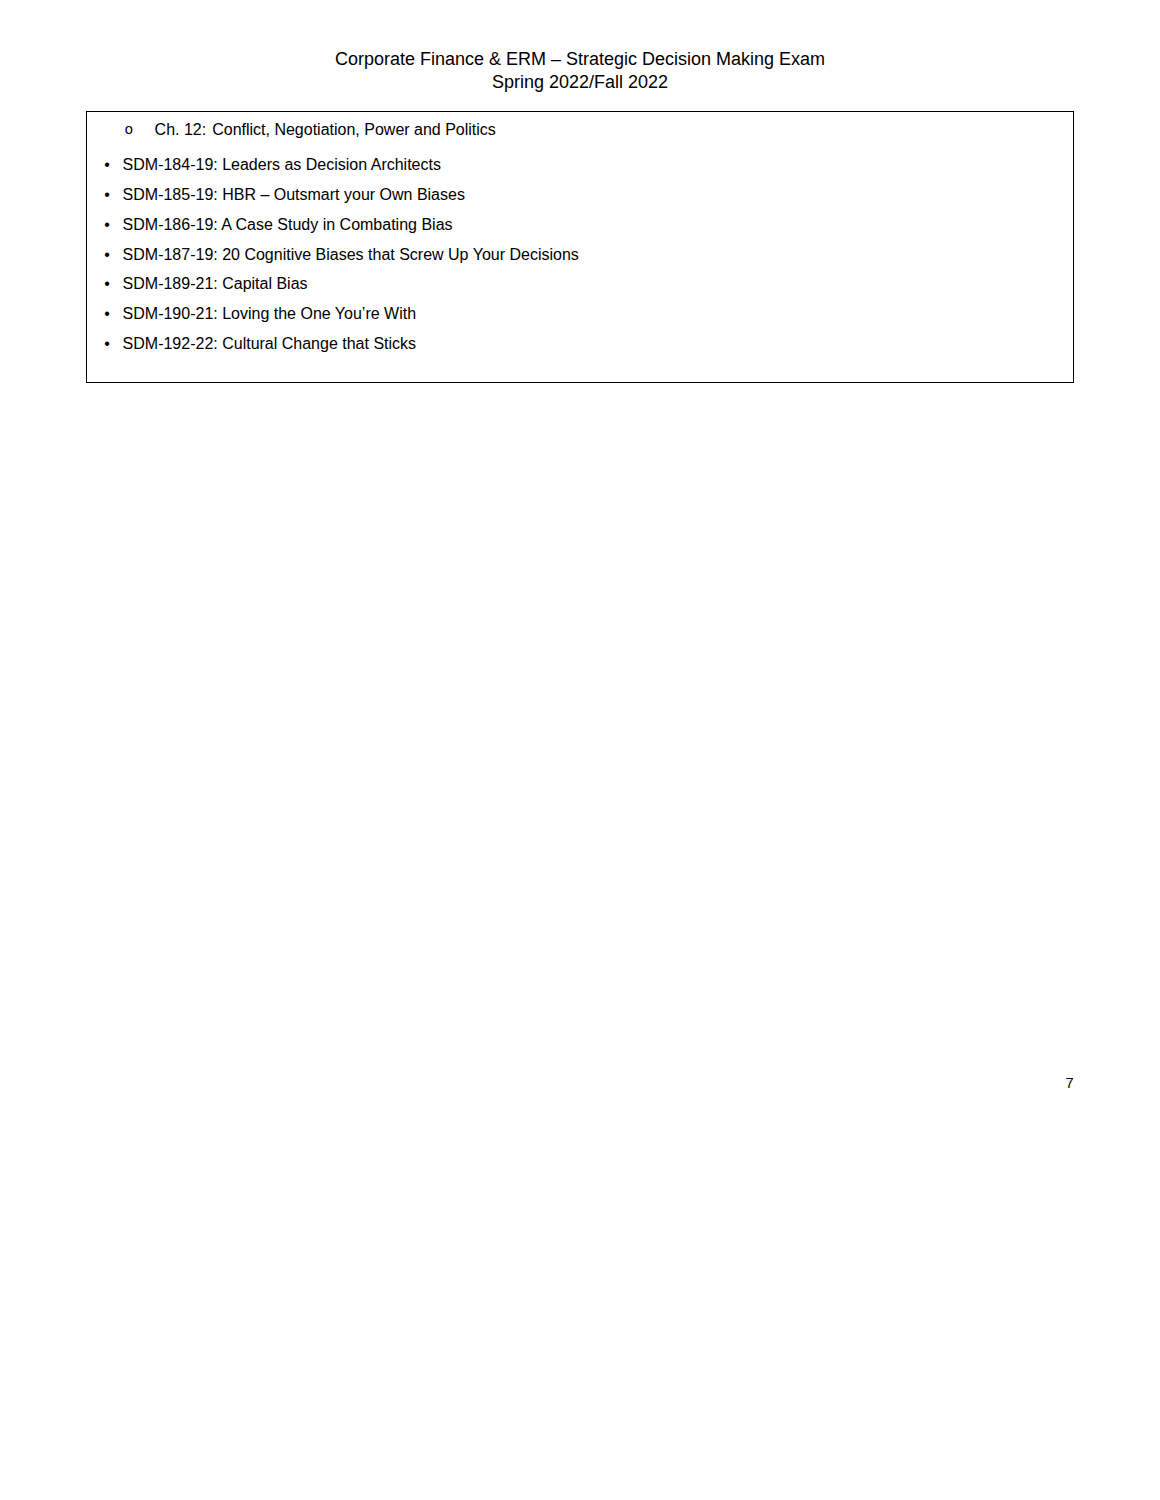Corporate Finance & ERM – Strategic Decision Making Exam Spring 2022/Fall 2022
Ch. 12: Conflict, Negotiation, Power and Politics
SDM-184-19: Leaders as Decision Architects
SDM-185-19: HBR – Outsmart your Own Biases
SDM-186-19: A Case Study in Combating Bias
SDM-187-19: 20 Cognitive Biases that Screw Up Your Decisions
SDM-189-21: Capital Bias
SDM-190-21: Loving the One You’re With
SDM-192-22: Cultural Change that Sticks
7